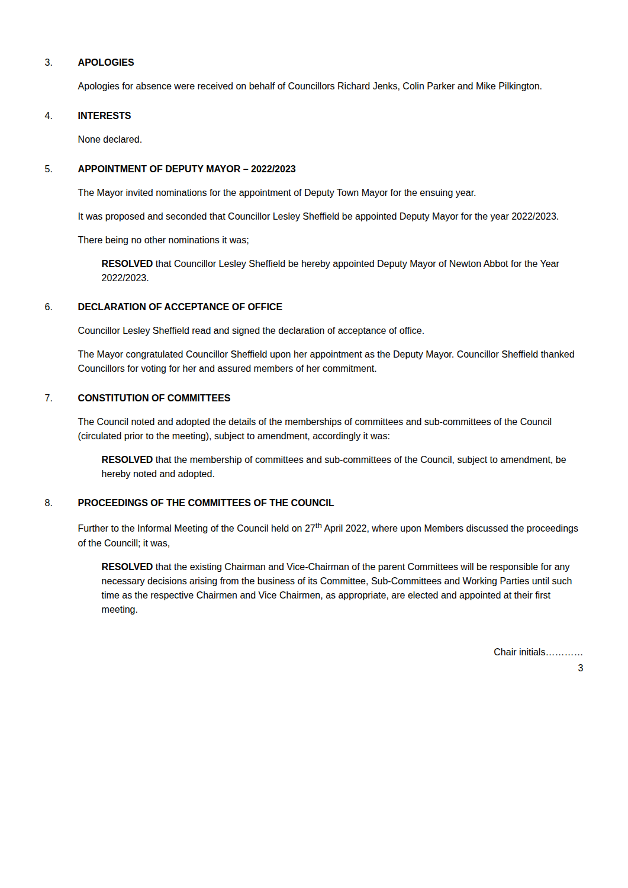3.
Apologies
Apologies for absence were received on behalf of Councillors Richard Jenks, Colin Parker and Mike Pilkington.
4.
Interests
None declared.
5.
Appointment of Deputy Mayor – 2022/2023
The Mayor invited nominations for the appointment of Deputy Town Mayor for the ensuing year.
It was proposed and seconded that Councillor Lesley Sheffield be appointed Deputy Mayor for the year 2022/2023.
There being no other nominations it was;
RESOLVED that Councillor Lesley Sheffield be hereby appointed Deputy Mayor of Newton Abbot for the Year 2022/2023.
6.
Declaration of Acceptance of Office
Councillor Lesley Sheffield read and signed the declaration of acceptance of office.
The Mayor congratulated Councillor Sheffield upon her appointment as the Deputy Mayor. Councillor Sheffield thanked Councillors for voting for her and assured members of her commitment.
7.
Constitution of Committees
The Council noted and adopted the details of the memberships of committees and sub-committees of the Council (circulated prior to the meeting), subject to amendment, accordingly it was:
RESOLVED that the membership of committees and sub-committees of the Council, subject to amendment, be hereby noted and adopted.
8.
Proceedings of the Committees of the Council
Further to the Informal Meeting of the Council held on 27th April 2022, where upon Members discussed the proceedings of the Councill; it was,
RESOLVED that the existing Chairman and Vice-Chairman of the parent Committees will be responsible for any necessary decisions arising from the business of its Committee, Sub-Committees and Working Parties until such time as the respective Chairmen and Vice Chairmen, as appropriate, are elected and appointed at their first meeting.
Chair initials…………
3